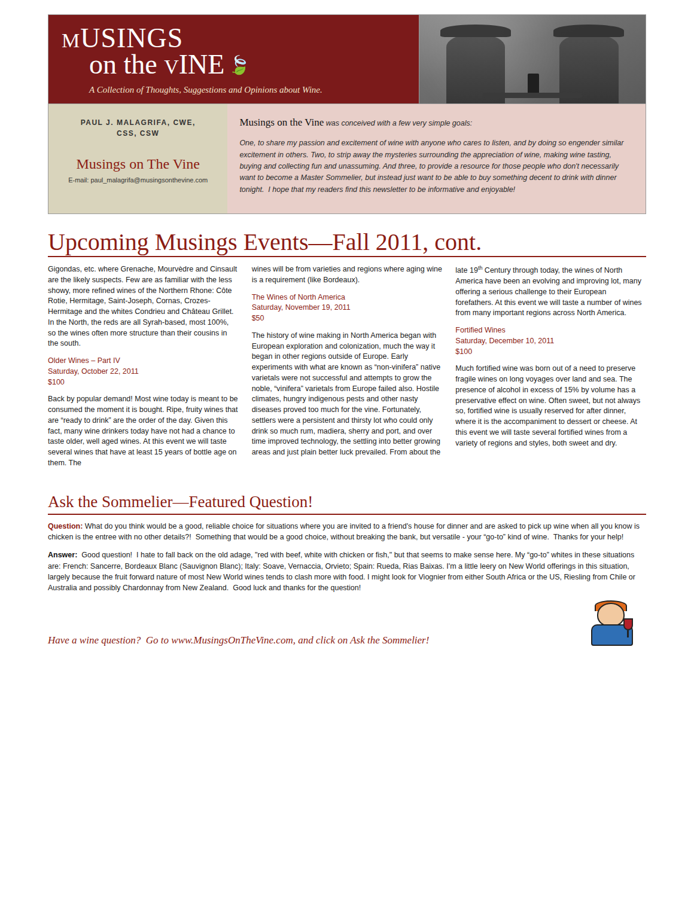MUSINGS
on the VINE🍃
A Collection of Thoughts, Suggestions and Opinions about Wine.
PAUL J. MALAGRIFA, CWE,
CSS, CSW
Musings on The Vine
E-mail: paul_malagrifa@musingsonthevine.com
Musings on the Vine was conceived with a few very simple goals:
One, to share my passion and excitement of wine with anyone who cares to listen, and by doing so engender similar excitement in others. Two, to strip away the mysteries surrounding the appreciation of wine, making wine tasting, buying and collecting fun and unassuming. And three, to provide a resource for those people who don't necessarily want to become a Master Sommelier, but instead just want to be able to buy something decent to drink with dinner tonight. I hope that my readers find this newsletter to be informative and enjoyable!
Upcoming Musings Events—Fall 2011, cont.
Gigondas, etc. where Grenache, Mourvèdre and Cinsault are the likely suspects. Few are as familiar with the less showy, more refined wines of the Northern Rhone: Côte Rotie, Hermitage, Saint-Joseph, Cornas, Crozes-Hermitage and the whites Condrieu and Château Grillet. In the North, the reds are all Syrah-based, most 100%, so the wines often more structure than their cousins in the south.
Older Wines – Part IV
Saturday, October 22, 2011
$100
Back by popular demand! Most wine today is meant to be consumed the moment it is bought. Ripe, fruity wines that are “ready to drink” are the order of the day. Given this fact, many wine drinkers today have not had a chance to taste older, well aged wines. At this event we will taste several wines that have at least 15 years of bottle age on them. The
wines will be from varieties and regions where aging wine is a requirement (like Bordeaux).
The Wines of North America
Saturday, November 19, 2011
$50
The history of wine making in North America began with European exploration and colonization, much the way it began in other regions outside of Europe. Early experiments with what are known as “non-vinifera” native varietals were not successful and attempts to grow the noble, “vinifera” varietals from Europe failed also. Hostile climates, hungry indigenous pests and other nasty diseases proved too much for the vine. Fortunately, settlers were a persistent and thirsty lot who could only drink so much rum, madiera, sherry and port, and over time improved technology, the settling into better growing areas and just plain better luck prevailed. From about the
late 19th Century through today, the wines of North America have been an evolving and improving lot, many offering a serious challenge to their European forefathers. At this event we will taste a number of wines from many important regions across North America.
Fortified Wines
Saturday, December 10, 2011
$100
Much fortified wine was born out of a need to preserve fragile wines on long voyages over land and sea. The presence of alcohol in excess of 15% by volume has a preservative effect on wine. Often sweet, but not always so, fortified wine is usually reserved for after dinner, where it is the accompaniment to dessert or cheese. At this event we will taste several fortified wines from a variety of regions and styles, both sweet and dry.
Ask the Sommelier—Featured Question!
Question: What do you think would be a good, reliable choice for situations where you are invited to a friend's house for dinner and are asked to pick up wine when all you know is chicken is the entree with no other details?! Something that would be a good choice, without breaking the bank, but versatile - your “go-to” kind of wine. Thanks for your help!
Answer: Good question! I hate to fall back on the old adage, "red with beef, white with chicken or fish," but that seems to make sense here. My “go-to” whites in these situations are: French: Sancerre, Bordeaux Blanc (Sauvignon Blanc); Italy: Soave, Vernaccia, Orvieto; Spain: Rueda, Rias Baixas. I'm a little leery on New World offerings in this situation, largely because the fruit forward nature of most New World wines tends to clash more with food. I might look for Viognier from either South Africa or the US, Riesling from Chile or Australia and possibly Chardonnay from New Zealand. Good luck and thanks for the question!
Have a wine question? Go to www.MusingsOnTheVine.com, and click on Ask the Sommelier!